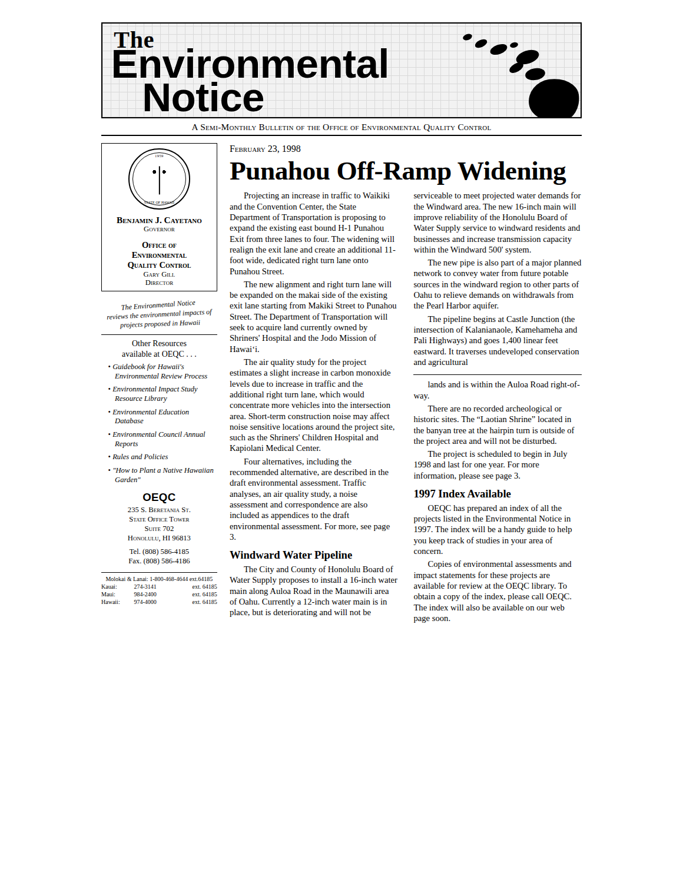The
Environmental
Notice
A Semi-Monthly Bulletin of the Office of Environmental Quality Control
1959
STATE OF HAWAII
Benjamin J. Cayetano Governor
Office of
Environmental
Quality Control Gary Gill
Director
The Environmental Notice reviews the environmental impacts of projects proposed in Hawaii
Other Resources
available at OEQC . . .
Guidebook for Hawaii's Environmental Review Process
Environmental Impact Study Resource Library
Environmental Education Database
Environmental Council Annual Reports
Rules and Policies
"How to Plant a Native Hawaiian Garden"
OEQC
235 S. Beretania St.
State Office Tower
Suite 702
Honolulu, HI 96813
Tel. (808) 586-4185
Fax. (808) 586-4186
Molokai & Lanai: 1-800-468-4644 ext.64185
| Kauai: | 274-3141 | ext. 64185 |
| Maui: | 984-2400 | ext. 64185 |
| Hawaii: | 974-4000 | ext. 64185 |
February 23, 1998
Punahou Off-Ramp Widening
Projecting an increase in traffic to Waikiki and the Convention Center, the State Department of Transportation is proposing to expand the existing east bound H-1 Punahou Exit from three lanes to four. The widening will realign the exit lane and create an additional 11-foot wide, dedicated right turn lane onto Punahou Street.
The new alignment and right turn lane will be expanded on the makai side of the existing exit lane starting from Makiki Street to Punahou Street. The Department of Transportation will seek to acquire land currently owned by Shriners' Hospital and the Jodo Mission of Hawai‘i.
The air quality study for the project estimates a slight increase in carbon monoxide levels due to increase in traffic and the additional right turn lane, which would concentrate more vehicles into the intersection area. Short-term construction noise may affect noise sensitive locations around the project site, such as the Shriners' Children Hospital and Kapiolani Medical Center.
Four alternatives, including the recommended alternative, are described in the draft environmental assessment. Traffic analyses, an air quality study, a noise assessment and correspondence are also included as appendices to the draft environmental assessment. For more, see page 3.
Windward Water Pipeline
The City and County of Honolulu Board of Water Supply proposes to install a 16-inch water main along Auloa Road in the Maunawili area of Oahu. Currently a 12-inch water main is in place, but is deteriorating and will not be serviceable to meet projected water demands for the Windward area. The new 16-inch main will improve reliability of the Honolulu Board of Water Supply service to windward residents and businesses and increase transmission capacity within the Windward 500' system.
The new pipe is also part of a major planned network to convey water from future potable sources in the windward region to other parts of Oahu to relieve demands on withdrawals from the Pearl Harbor aquifer.
The pipeline begins at Castle Junction (the intersection of Kalanianaole, Kamehameha and Pali Highways) and goes 1,400 linear feet eastward. It traverses undeveloped conservation and agricultural
lands and is within the Auloa Road right-of-way.
There are no recorded archeological or historic sites. The “Laotian Shrine” located in the banyan tree at the hairpin turn is outside of the project area and will not be disturbed.
The project is scheduled to begin in July 1998 and last for one year. For more information, please see page 3.
1997 Index Available
OEQC has prepared an index of all the projects listed in the Environmental Notice in 1997. The index will be a handy guide to help you keep track of studies in your area of concern.
Copies of environmental assessments and impact statements for these projects are available for review at the OEQC library. To obtain a copy of the index, please call OEQC. The index will also be available on our web page soon.